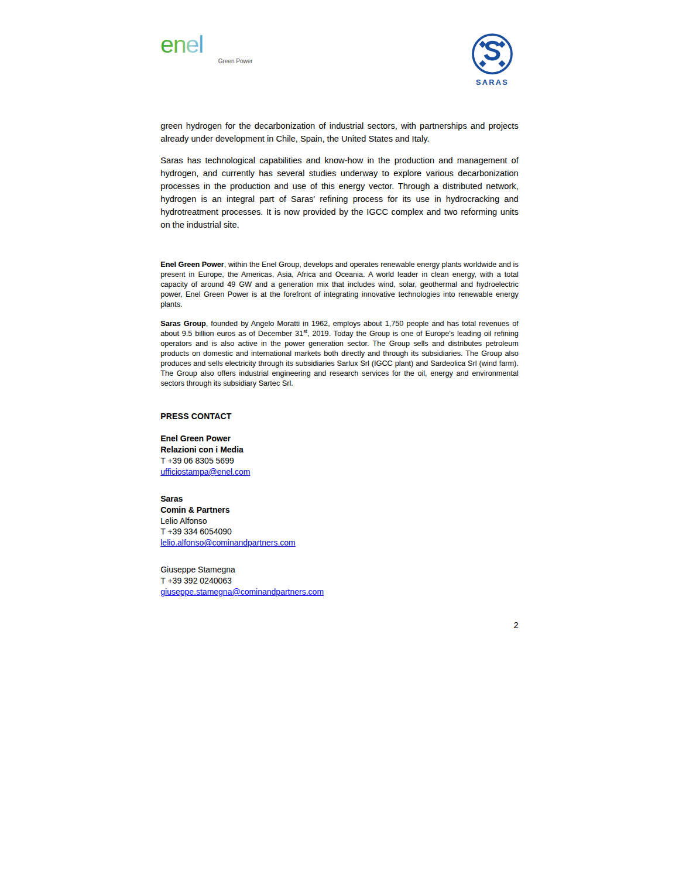enel Green Power
SARAS
green hydrogen for the decarbonization of industrial sectors, with partnerships and projects already under development in Chile, Spain, the United States and Italy.
Saras has technological capabilities and know-how in the production and management of hydrogen, and currently has several studies underway to explore various decarbonization processes in the production and use of this energy vector. Through a distributed network, hydrogen is an integral part of Saras' refining process for its use in hydrocracking and hydrotreatment processes. It is now provided by the IGCC complex and two reforming units on the industrial site.
Enel Green Power, within the Enel Group, develops and operates renewable energy plants worldwide and is present in Europe, the Americas, Asia, Africa and Oceania. A world leader in clean energy, with a total capacity of around 49 GW and a generation mix that includes wind, solar, geothermal and hydroelectric power, Enel Green Power is at the forefront of integrating innovative technologies into renewable energy plants.
Saras Group, founded by Angelo Moratti in 1962, employs about 1,750 people and has total revenues of about 9.5 billion euros as of December 31st, 2019. Today the Group is one of Europe's leading oil refining operators and is also active in the power generation sector. The Group sells and distributes petroleum products on domestic and international markets both directly and through its subsidiaries. The Group also produces and sells electricity through its subsidiaries Sarlux Srl (IGCC plant) and Sardeolica Srl (wind farm). The Group also offers industrial engineering and research services for the oil, energy and environmental sectors through its subsidiary Sartec Srl.
PRESS CONTACT
Enel Green Power
Relazioni con i Media
T +39 06 8305 5699
ufficiostampa@enel.com
Saras
Comin & Partners
Lelio Alfonso
T +39 334 6054090
lelio.alfonso@cominandpartners.com
Giuseppe Stamegna
T +39 392 0240063
giuseppe.stamegna@cominandpartners.com
2